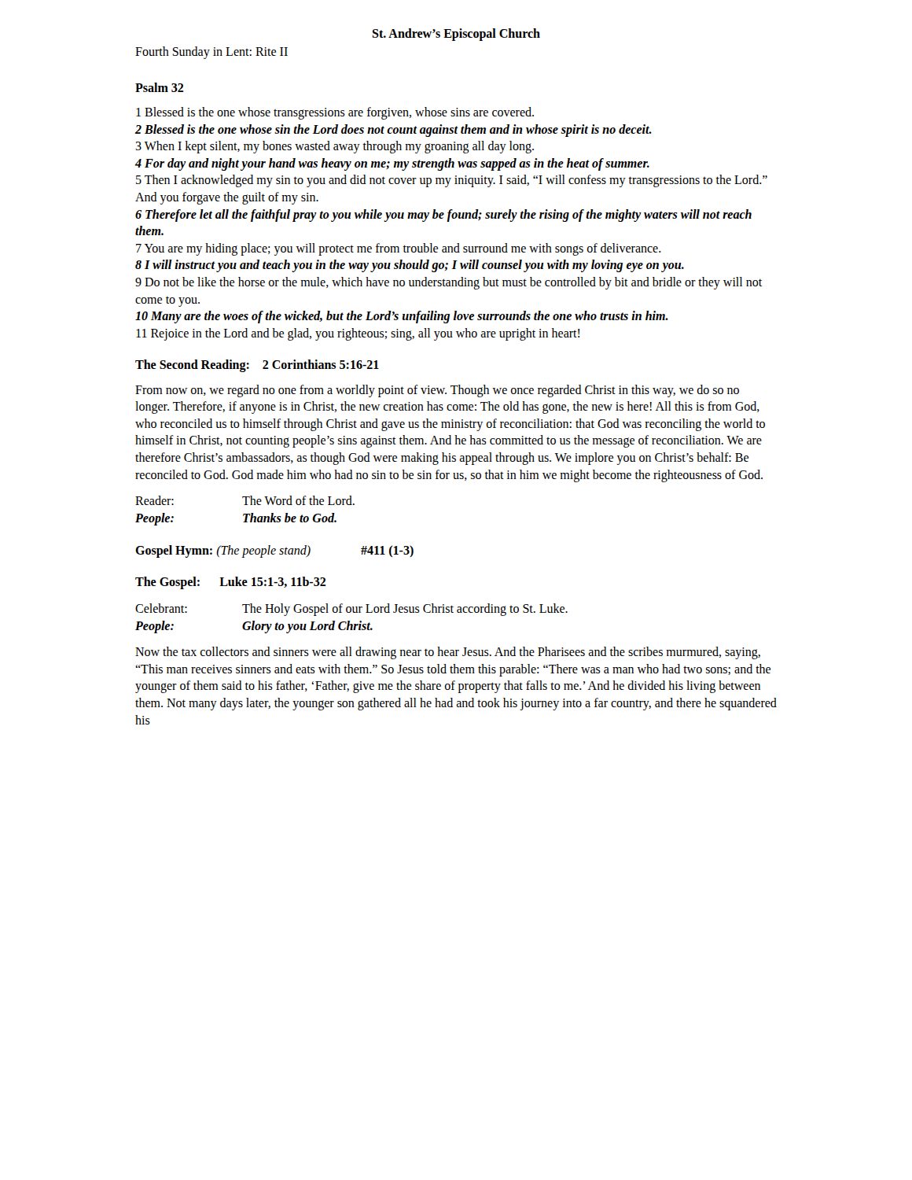St. Andrew’s Episcopal Church
Fourth Sunday in Lent: Rite II
Psalm 32
1 Blessed is the one whose transgressions are forgiven, whose sins are covered.
2 Blessed is the one whose sin the Lord does not count against them and in whose spirit is no deceit.
3 When I kept silent, my bones wasted away through my groaning all day long.
4 For day and night your hand was heavy on me; my strength was sapped as in the heat of summer.
5 Then I acknowledged my sin to you and did not cover up my iniquity. I said, “I will confess my transgressions to the Lord.” And you forgave the guilt of my sin.
6 Therefore let all the faithful pray to you while you may be found; surely the rising of the mighty waters will not reach them.
7 You are my hiding place; you will protect me from trouble and surround me with songs of deliverance.
8 I will instruct you and teach you in the way you should go; I will counsel you with my loving eye on you.
9 Do not be like the horse or the mule, which have no understanding but must be controlled by bit and bridle or they will not come to you.
10 Many are the woes of the wicked, but the Lord’s unfailing love surrounds the one who trusts in him.
11 Rejoice in the Lord and be glad, you righteous; sing, all you who are upright in heart!
The Second Reading: 2 Corinthians 5:16-21
From now on, we regard no one from a worldly point of view. Though we once regarded Christ in this way, we do so no longer. Therefore, if anyone is in Christ, the new creation has come: The old has gone, the new is here! All this is from God, who reconciled us to himself through Christ and gave us the ministry of reconciliation: that God was reconciling the world to himself in Christ, not counting people’s sins against them. And he has committed to us the message of reconciliation. We are therefore Christ’s ambassadors, as though God were making his appeal through us. We implore you on Christ’s behalf: Be reconciled to God. God made him who had no sin to be sin for us, so that in him we might become the righteousness of God.
Reader: The Word of the Lord.
People: Thanks be to God.
Gospel Hymn: (The people stand)#411 (1-3)
The Gospel: Luke 15:1-3, 11b-32
Celebrant: The Holy Gospel of our Lord Jesus Christ according to St. Luke.
People: Glory to you Lord Christ.
Now the tax collectors and sinners were all drawing near to hear Jesus. And the Pharisees and the scribes murmured, saying, “This man receives sinners and eats with them.” So Jesus told them this parable: “There was a man who had two sons; and the younger of them said to his father, ‘Father, give me the share of property that falls to me.’ And he divided his living between them. Not many days later, the younger son gathered all he had and took his journey into a far country, and there he squandered his